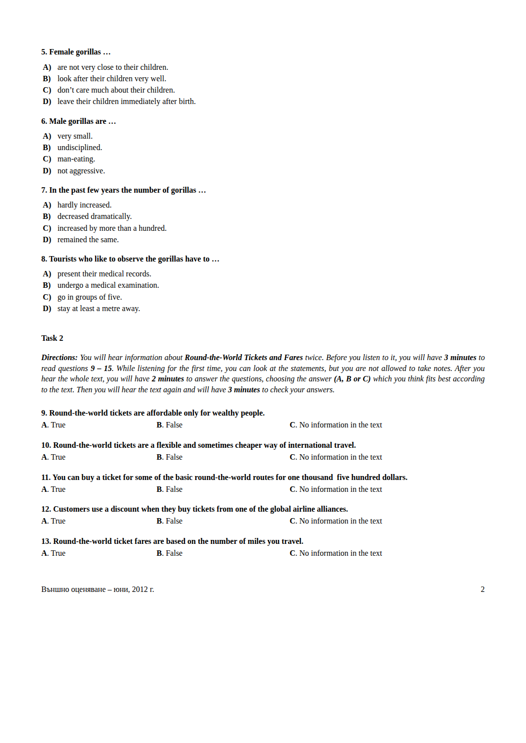5. Female gorillas …
A) are not very close to their children.
B) look after their children very well.
C) don’t care much about their children.
D) leave their children immediately after birth.
6. Male gorillas are …
A) very small.
B) undisciplined.
C) man-eating.
D) not aggressive.
7. In the past few years the number of gorillas …
A) hardly increased.
B) decreased dramatically.
C) increased by more than a hundred.
D) remained the same.
8. Tourists who like to observe the gorillas have to …
A) present their medical records.
B) undergo a medical examination.
C) go in groups of five.
D) stay at least a metre away.
Task 2
Directions: You will hear information about Round-the-World Tickets and Fares twice. Before you listen to it, you will have 3 minutes to read questions 9 – 15. While listening for the first time, you can look at the statements, but you are not allowed to take notes. After you hear the whole text, you will have 2 minutes to answer the questions, choosing the answer (A, B or C) which you think fits best according to the text. Then you will hear the text again and will have 3 minutes to check your answers.
9. Round-the-world tickets are affordable only for wealthy people.
| A . True | B . False | C . No information in the text |
10. Round-the-world tickets are a flexible and sometimes cheaper way of international travel.
| A . True | B . False | C . No information in the text |
11. You can buy a ticket for some of the basic round-the-world routes for one thousand five hundred dollars.
| A . True | B . False | C . No information in the text |
12. Customers use a discount when they buy tickets from one of the global airline alliances.
| A . True | B . False | C . No information in the text |
13. Round-the-world ticket fares are based on the number of miles you travel.
| A . True | B . False | C . No information in the text |
Външно оценяване – юни, 2012 г. 2